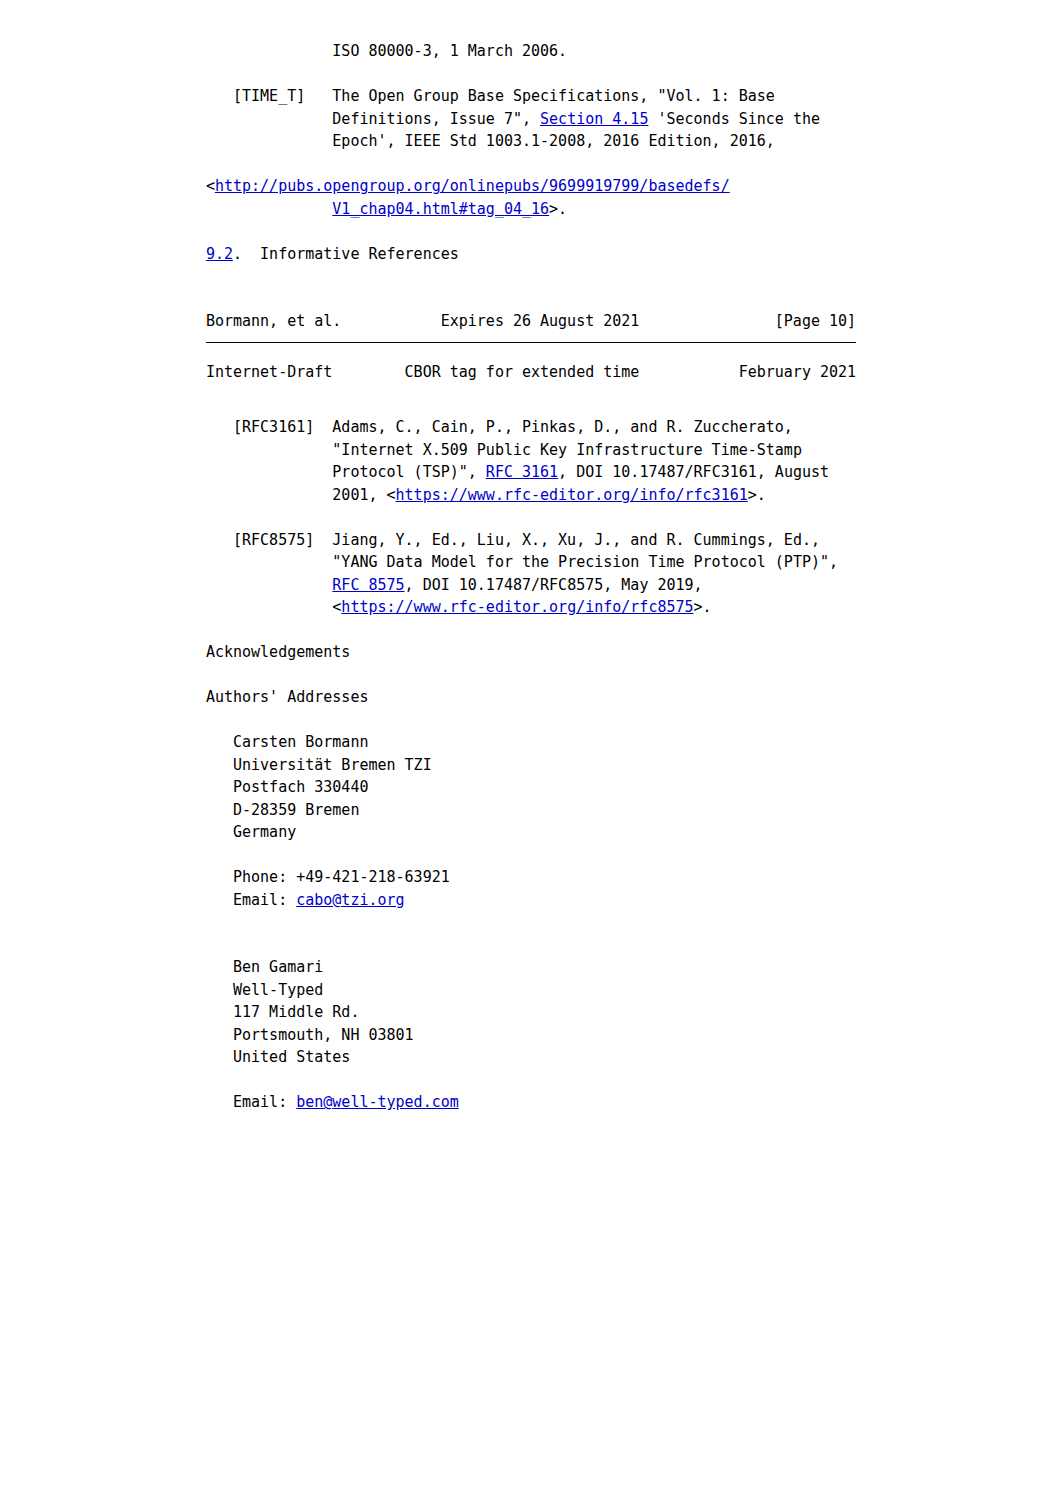ISO 80000-3, 1 March 2006.
   [TIME_T]   The Open Group Base Specifications, "Vol. 1: Base
              Definitions, Issue 7", Section 4.15 'Seconds Since the
              Epoch', IEEE Std 1003.1-2008, 2016 Edition, 2016,
              <http://pubs.opengroup.org/onlinepubs/9699919799/basedefs/
              V1_chap04.html#tag_04_16>.
9.2.  Informative References
Bormann, et al. Expires 26 August 2021[Page 10]
Internet-Draft CBOR tag for extended time February 2021
   [RFC3161]  Adams, C., Cain, P., Pinkas, D., and R. Zuccherato,
              "Internet X.509 Public Key Infrastructure Time-Stamp
              Protocol (TSP)", RFC 3161, DOI 10.17487/RFC3161, August
              2001, <https://www.rfc-editor.org/info/rfc3161>.
   [RFC8575]  Jiang, Y., Ed., Liu, X., Xu, J., and R. Cummings, Ed.,
              "YANG Data Model for the Precision Time Protocol (PTP)",
              RFC 8575, DOI 10.17487/RFC8575, May 2019,
              <https://www.rfc-editor.org/info/rfc8575>.
Acknowledgements
Authors' Addresses
   Carsten Bormann
   Universität Bremen TZI
   Postfach 330440
   D-28359 Bremen
   Germany
   Phone: +49-421-218-63921
   Email: cabo@tzi.org
   Ben Gamari
   Well-Typed
   117 Middle Rd.
   Portsmouth, NH 03801
   United States
   Email: ben@well-typed.com